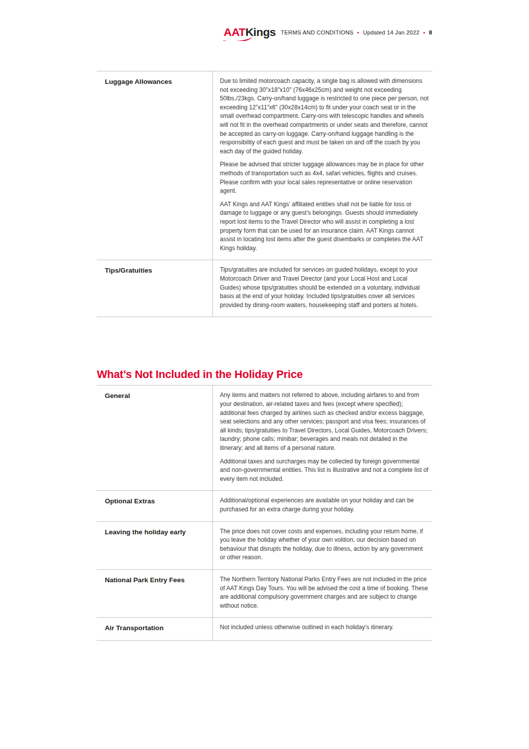AAT Kings
TERMS AND CONDITIONS • Updated 14 Jan 2022 • 8
| Luggage Allowances | Due to limited motorcoach capacity, a single bag is allowed with dimensions not exceeding 30”x18”x10” (76x46x25cm) and weight not exceeding 50lbs./23kgs. Carry-on/hand luggage is restricted to one piece per person, not exceeding 12”x11”x6” (30x28x14cm) to fit under your coach seat or in the small overhead compartment. Carry-ons with telescopic handles and wheels will not fit in the overhead compartments or under seats and therefore, cannot be accepted as carry-on luggage. Carry-on/hand luggage handling is the responsibility of each guest and must be taken on and off the coach by you each day of the guided holiday. Please be advised that stricter luggage allowances may be in place for other methods of transportation such as 4x4, safari vehicles, flights and cruises. Please confirm with your local sales representative or online reservation agent. AAT Kings and AAT Kings’ affiliated entities shall not be liable for loss or damage to luggage or any guest’s belongings. Guests should immediately report lost items to the Travel Director who will assist in completing a lost property form that can be used for an insurance claim. AAT Kings cannot assist in locating lost items after the guest disembarks or completes the AAT Kings holiday. |
| Tips/Gratuities | Tips/gratuities are included for services on guided holidays, except to your Motorcoach Driver and Travel Director (and your Local Host and Local Guides) whose tips/gratuities should be extended on a voluntary, individual basis at the end of your holiday. Included tips/gratuities cover all services provided by dining-room waiters, housekeeping staff and porters at hotels. |
What’s Not Included in the Holiday Price
| General | Any items and matters not referred to above, including airfares to and from your destination, air-related taxes and fees (except where specified); additional fees charged by airlines such as checked and/or excess baggage, seat selections and any other services; passport and visa fees; insurances of all kinds; tips/gratuities to Travel Directors, Local Guides, Motorcoach Drivers; laundry; phone calls; minibar; beverages and meals not detailed in the itinerary; and all items of a personal nature. Additional taxes and surcharges may be collected by foreign governmental and non-governmental entities. This list is illustrative and not a complete list of every item not included. |
| Optional Extras | Additional/optional experiences are available on your holiday and can be purchased for an extra charge during your holiday. |
| Leaving the holiday early | The price does not cover costs and expenses, including your return home, if you leave the holiday whether of your own volition, our decision based on behaviour that disrupts the holiday, due to illness, action by any government or other reason. |
| National Park Entry Fees | The Northern Territory National Parks Entry Fees are not included in the price of AAT Kings Day Tours. You will be advised the cost a time of booking. These are additional compulsory government charges and are subject to change without notice. |
| Air Transportation | Not included unless otherwise outlined in each holiday’s itinerary. |